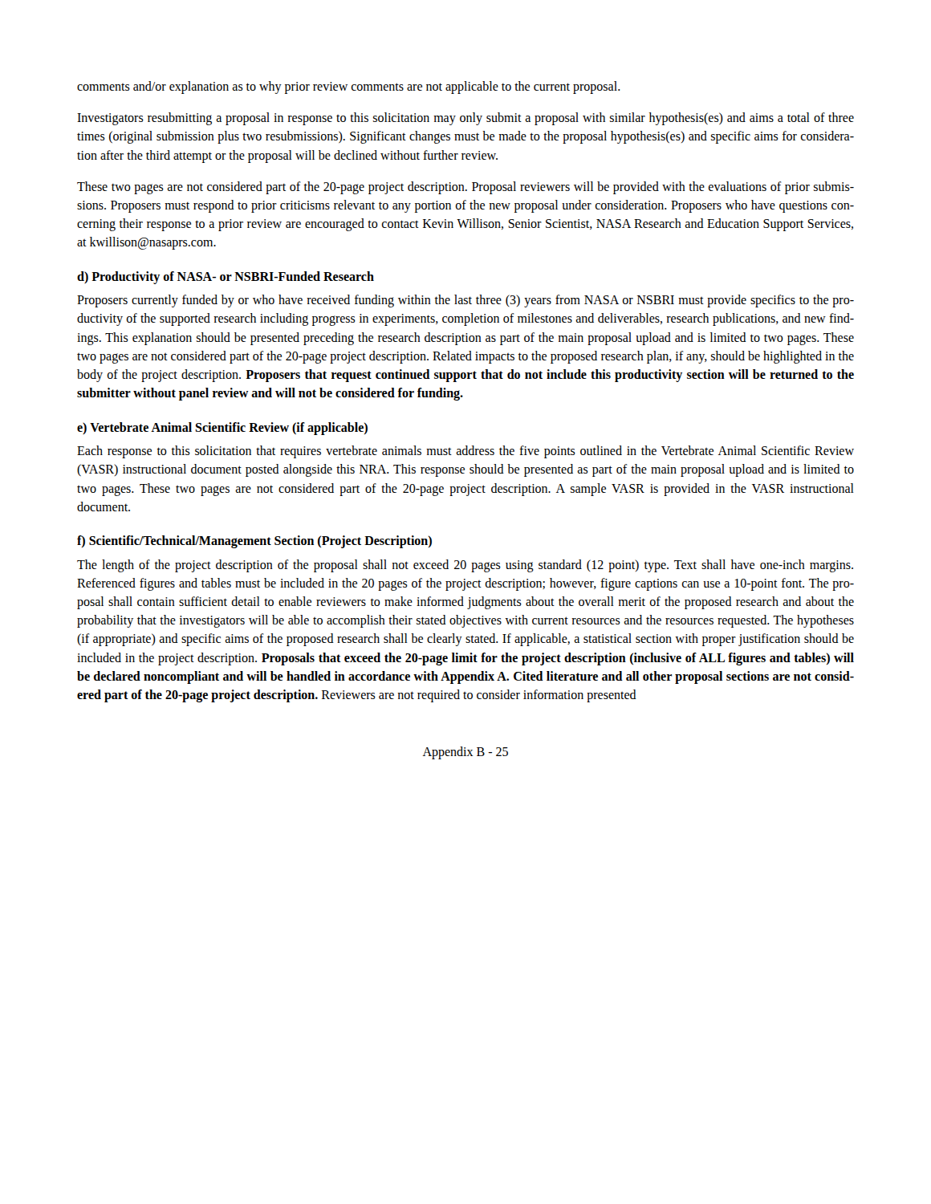comments and/or explanation as to why prior review comments are not applicable to the current proposal.
Investigators resubmitting a proposal in response to this solicitation may only submit a proposal with similar hypothesis(es) and aims a total of three times (original submission plus two resubmissions). Significant changes must be made to the proposal hypothesis(es) and specific aims for consideration after the third attempt or the proposal will be declined without further review.
These two pages are not considered part of the 20-page project description. Proposal reviewers will be provided with the evaluations of prior submissions. Proposers must respond to prior criticisms relevant to any portion of the new proposal under consideration. Proposers who have questions concerning their response to a prior review are encouraged to contact Kevin Willison, Senior Scientist, NASA Research and Education Support Services, at kwillison@nasaprs.com.
d) Productivity of NASA- or NSBRI-Funded Research
Proposers currently funded by or who have received funding within the last three (3) years from NASA or NSBRI must provide specifics to the productivity of the supported research including progress in experiments, completion of milestones and deliverables, research publications, and new findings. This explanation should be presented preceding the research description as part of the main proposal upload and is limited to two pages. These two pages are not considered part of the 20-page project description. Related impacts to the proposed research plan, if any, should be highlighted in the body of the project description. Proposers that request continued support that do not include this productivity section will be returned to the submitter without panel review and will not be considered for funding.
e) Vertebrate Animal Scientific Review (if applicable)
Each response to this solicitation that requires vertebrate animals must address the five points outlined in the Vertebrate Animal Scientific Review (VASR) instructional document posted alongside this NRA. This response should be presented as part of the main proposal upload and is limited to two pages. These two pages are not considered part of the 20-page project description. A sample VASR is provided in the VASR instructional document.
f) Scientific/Technical/Management Section (Project Description)
The length of the project description of the proposal shall not exceed 20 pages using standard (12 point) type. Text shall have one-inch margins. Referenced figures and tables must be included in the 20 pages of the project description; however, figure captions can use a 10-point font. The proposal shall contain sufficient detail to enable reviewers to make informed judgments about the overall merit of the proposed research and about the probability that the investigators will be able to accomplish their stated objectives with current resources and the resources requested. The hypotheses (if appropriate) and specific aims of the proposed research shall be clearly stated. If applicable, a statistical section with proper justification should be included in the project description. Proposals that exceed the 20-page limit for the project description (inclusive of ALL figures and tables) will be declared noncompliant and will be handled in accordance with Appendix A. Cited literature and all other proposal sections are not considered part of the 20-page project description. Reviewers are not required to consider information presented
Appendix B - 25